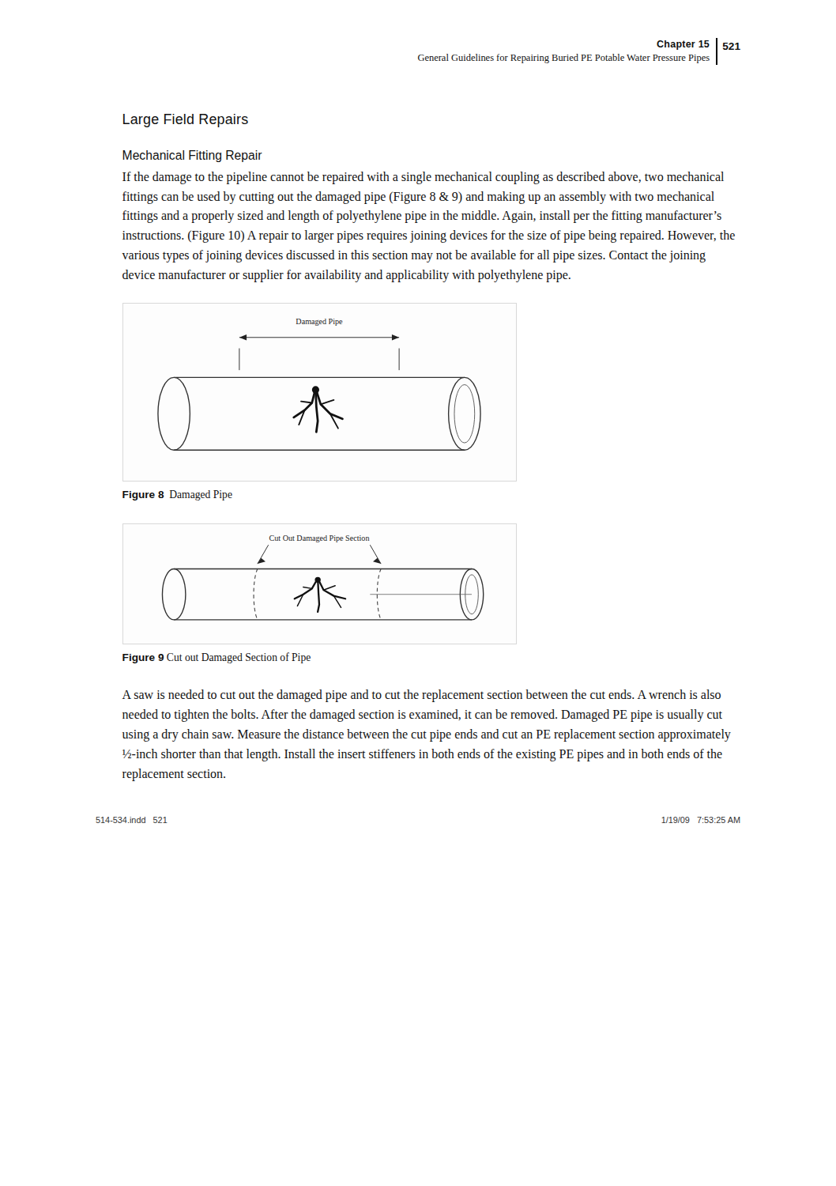Chapter 15
General Guidelines for Repairing Buried PE Potable Water Pressure Pipes
521
Large Field Repairs
Mechanical Fitting Repair
If the damage to the pipeline cannot be repaired with a single mechanical coupling as described above, two mechanical fittings can be used by cutting out the damaged pipe (Figure 8 & 9) and making up an assembly with two mechanical fittings and a properly sized and length of polyethylene pipe in the middle. Again, install per the fitting manufacturer’s instructions. (Figure 10) A repair to larger pipes requires joining devices for the size of pipe being repaired. However, the various types of joining devices discussed in this section may not be available for all pipe sizes. Contact the joining device manufacturer or supplier for availability and applicability with polyethylene pipe.
Damaged Pipe
Figure 8 Damaged Pipe
Cut Out Damaged Pipe Section
Figure 9 Cut out Damaged Section of Pipe
A saw is needed to cut out the damaged pipe and to cut the replacement section between the cut ends. A wrench is also needed to tighten the bolts. After the damaged section is examined, it can be removed. Damaged PE pipe is usually cut using a dry chain saw. Measure the distance between the cut pipe ends and cut an PE replacement section approximately ½-inch shorter than that length. Install the insert stiffeners in both ends of the existing PE pipes and in both ends of the replacement section.
514-534.indd 521
1/19/09 7:53:25 AM